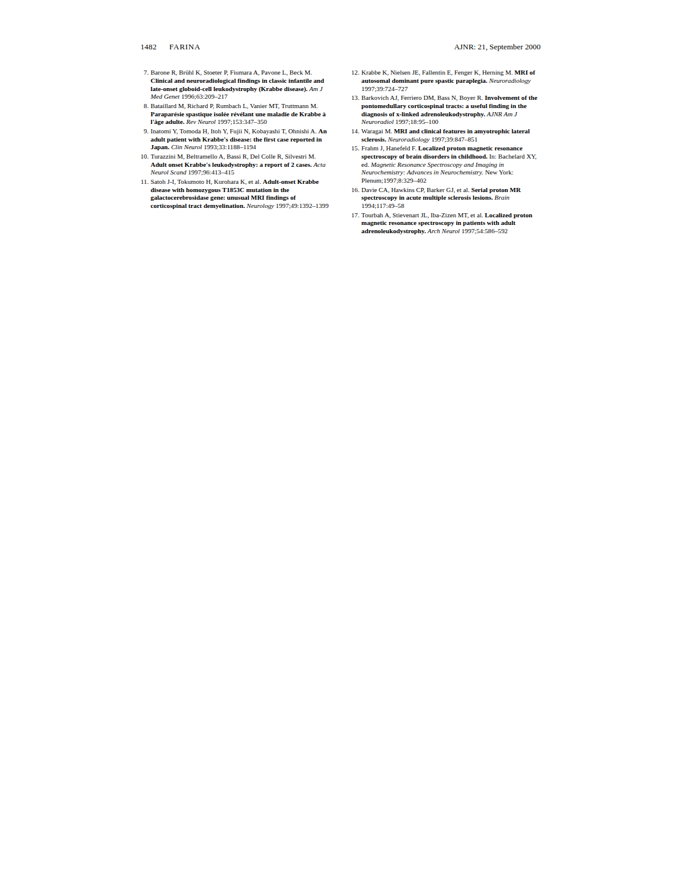1482 FARINA
AJNR: 21, September 2000
7. Barone R, Brühl K, Stoeter P, Fiumara A, Pavone L, Beck M. Clinical and neuroradiological findings in classic infantile and late-onset globoid-cell leukodystrophy (Krabbe disease). Am J Med Genet 1996;63:209–217
8. Bataillard M, Richard P, Rumbach L, Vanier MT, Truttmann M. Paraparésie spastique isolée révélant une maladie de Krabbe à l'âge adulte. Rev Neurol 1997;153:347–350
9. Inatomi Y, Tomoda H, Itoh Y, Fujii N, Kobayashi T, Ohnishi A. An adult patient with Krabbe's disease: the first case reported in Japan. Clin Neurol 1993;33:1188–1194
10. Turazzini M, Beltramello A, Bassi R, Del Colle R, Silvestri M. Adult onset Krabbe's leukodystrophy: a report of 2 cases. Acta Neurol Scand 1997;96:413–415
11. Satoh J-I, Tokumoto H, Kurohara K, et al. Adult-onset Krabbe disease with homozygous T1853C mutation in the galactocerebrosidase gene: unusual MRI findings of corticospinal tract demyelination. Neurology 1997;49:1392–1399
12. Krabbe K, Nielsen JE, Fallentin E, Fenger K, Herning M. MRI of autosomal dominant pure spastic paraplegia. Neuroradiology 1997;39:724–727
13. Barkovich AJ, Ferriero DM, Bass N, Boyer R. Involvement of the pontomedullary corticospinal tracts: a useful finding in the diagnosis of x-linked adrenoleukodystrophy. AJNR Am J Neuroradiol 1997;18:95–100
14. Waragai M. MRI and clinical features in amyotrophic lateral sclerosis. Neuroradiology 1997;39:847–851
15. Frahm J, Hanefeld F. Localized proton magnetic resonance spectroscopy of brain disorders in childhood. In: Bachelard XY, ed. Magnetic Resonance Spectroscopy and Imaging in Neurochemistry: Advances in Neurochemistry. New York: Plenum;1997;8:329–402
16. Davie CA, Hawkins CP, Barker GJ, et al. Serial proton MR spectroscopy in acute multiple sclerosis lesions. Brain 1994;117:49–58
17. Tourbah A, Stievenart JL, Iba-Zizen MT, et al. Localized proton magnetic resonance spectroscopy in patients with adult adrenoleukodystrophy. Arch Neurol 1997;54:586–592